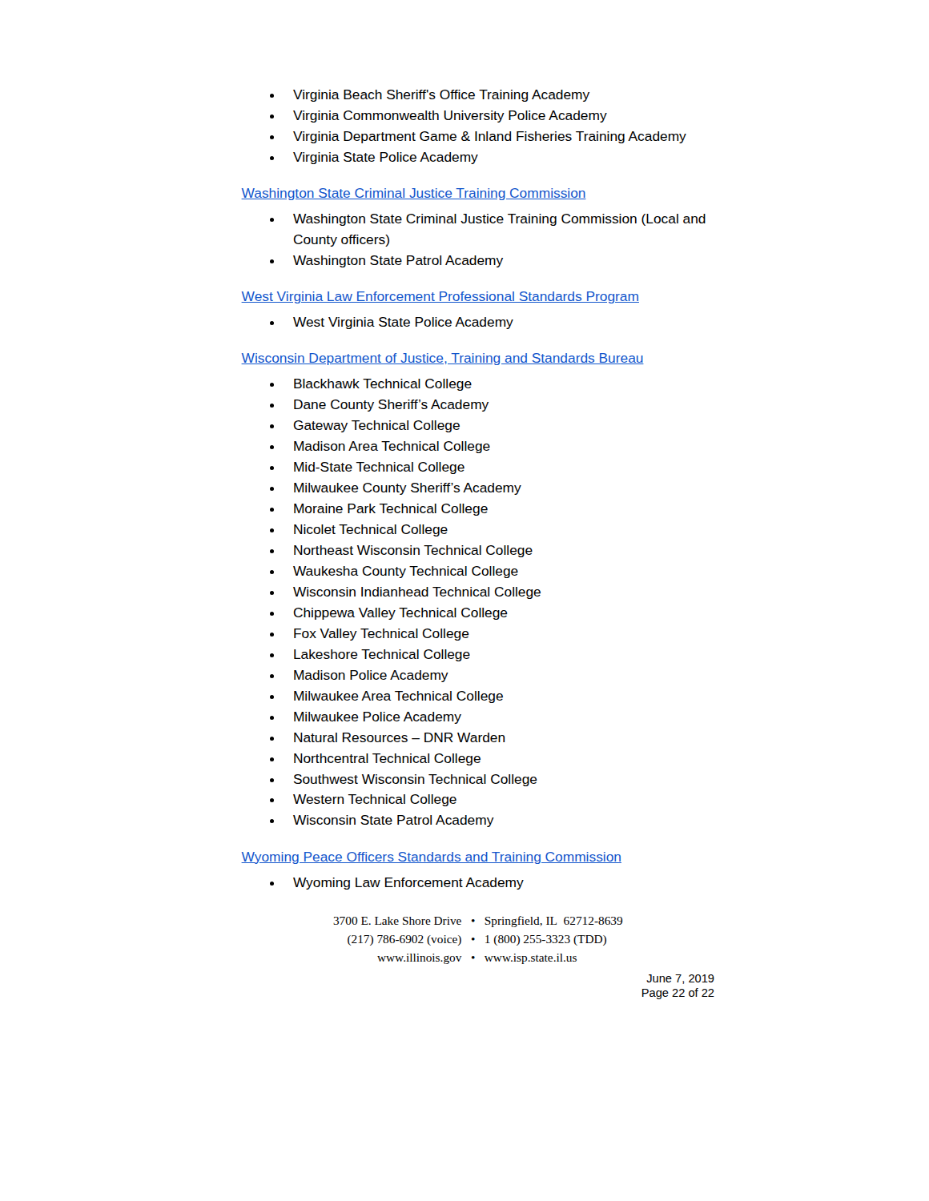Virginia Beach Sheriff's Office Training Academy
Virginia Commonwealth University Police Academy
Virginia Department Game & Inland Fisheries Training Academy
Virginia State Police Academy
Washington State Criminal Justice Training Commission
Washington State Criminal Justice Training Commission (Local and County officers)
Washington State Patrol Academy
West Virginia Law Enforcement Professional Standards Program
West Virginia State Police Academy
Wisconsin Department of Justice, Training and Standards Bureau
Blackhawk Technical College
Dane County Sheriff’s Academy
Gateway Technical College
Madison Area Technical College
Mid-State Technical College
Milwaukee County Sheriff’s Academy
Moraine Park Technical College
Nicolet Technical College
Northeast Wisconsin Technical College
Waukesha County Technical College
Wisconsin Indianhead Technical College
Chippewa Valley Technical College
Fox Valley Technical College
Lakeshore Technical College
Madison Police Academy
Milwaukee Area Technical College
Milwaukee Police Academy
Natural Resources – DNR Warden
Northcentral Technical College
Southwest Wisconsin Technical College
Western Technical College
Wisconsin State Patrol Academy
Wyoming Peace Officers Standards and Training Commission
Wyoming Law Enforcement Academy
| 3700 E. Lake Shore Drive | • | Springfield, IL 62712-8639 |
| (217) 786-6902 (voice) | • | 1 (800) 255-3323 (TDD) |
| www.illinois.gov | • | www.isp.state.il.us |
June 7, 2019
Page 22 of 22